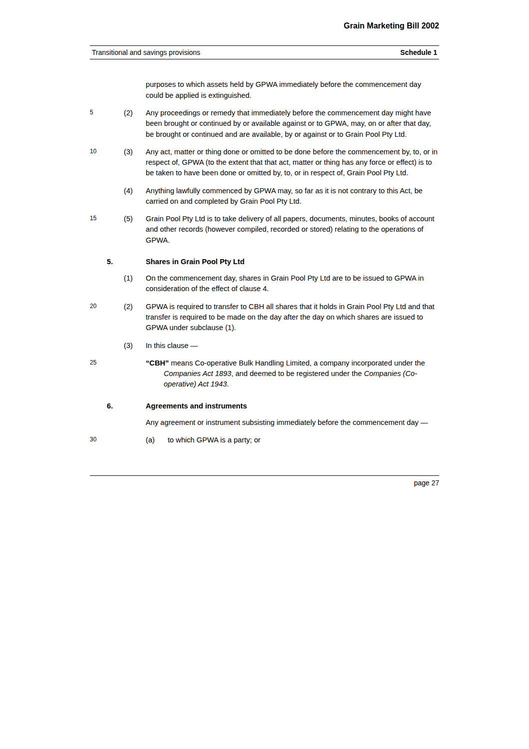Grain Marketing Bill 2002
Transitional and savings provisions Schedule 1
purposes to which assets held by GPWA immediately before the commencement day could be applied is extinguished.
5
(2)
Any proceedings or remedy that immediately before the commencement day might have been brought or continued by or available against or to GPWA, may, on or after that day, be brought or continued and are available, by or against or to Grain Pool Pty Ltd.
10
(3)
Any act, matter or thing done or omitted to be done before the commencement by, to, or in respect of, GPWA (to the extent that that act, matter or thing has any force or effect) is to be taken to have been done or omitted by, to, or in respect of, Grain Pool Pty Ltd.
(4)
Anything lawfully commenced by GPWA may, so far as it is not contrary to this Act, be carried on and completed by Grain Pool Pty Ltd.
15
(5)
Grain Pool Pty Ltd is to take delivery of all papers, documents, minutes, books of account and other records (however compiled, recorded or stored) relating to the operations of GPWA.
5.
Shares in Grain Pool Pty Ltd
(1)
On the commencement day, shares in Grain Pool Pty Ltd are to be issued to GPWA in consideration of the effect of clause 4.
20
(2)
GPWA is required to transfer to CBH all shares that it holds in Grain Pool Pty Ltd and that transfer is required to be made on the day after the day on which shares are issued to GPWA under subclause (1).
(3)
In this clause —
25
“CBH” means Co-operative Bulk Handling Limited, a company incorporated under the Companies Act 1893, and deemed to be registered under the Companies (Co-operative) Act 1943.
6.
Agreements and instruments
Any agreement or instrument subsisting immediately before the commencement day —
30
(a)
to which GPWA is a party; or
page 27